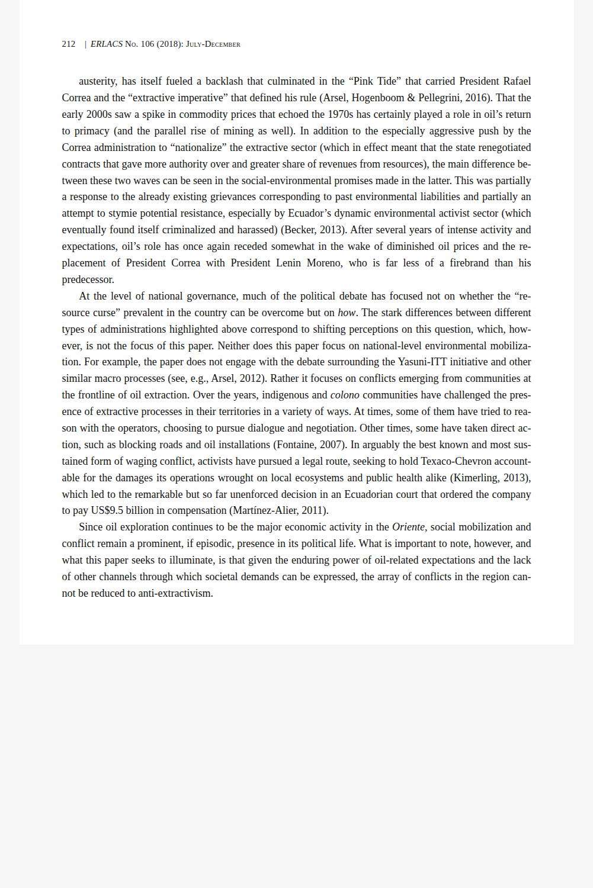212|ERLACS No. 106 (2018): July-December
austerity, has itself fueled a backlash that culminated in the “Pink Tide” that carried President Rafael Correa and the “extractive imperative” that defined his rule (Arsel, Hogenboom & Pellegrini, 2016). That the early 2000s saw a spike in commodity prices that echoed the 1970s has certainly played a role in oil’s return to primacy (and the parallel rise of mining as well). In addition to the especially aggressive push by the Correa administration to “nationalize” the extractive sector (which in effect meant that the state renegotiated contracts that gave more authority over and greater share of revenues from resources), the main difference between these two waves can be seen in the social-environmental promises made in the latter. This was partially a response to the already existing grievances corresponding to past environmental liabilities and partially an attempt to stymie potential resistance, especially by Ecuador’s dynamic environmental activist sector (which eventually found itself criminalized and harassed) (Becker, 2013). After several years of intense activity and expectations, oil’s role has once again receded somewhat in the wake of diminished oil prices and the replacement of President Correa with President Lenin Moreno, who is far less of a firebrand than his predecessor.
At the level of national governance, much of the political debate has focused not on whether the “resource curse” prevalent in the country can be overcome but on how. The stark differences between different types of administrations highlighted above correspond to shifting perceptions on this question, which, however, is not the focus of this paper. Neither does this paper focus on national-level environmental mobilization. For example, the paper does not engage with the debate surrounding the Yasuni-ITT initiative and other similar macro processes (see, e.g., Arsel, 2012). Rather it focuses on conflicts emerging from communities at the frontline of oil extraction. Over the years, indigenous and colono communities have challenged the presence of extractive processes in their territories in a variety of ways. At times, some of them have tried to reason with the operators, choosing to pursue dialogue and negotiation. Other times, some have taken direct action, such as blocking roads and oil installations (Fontaine, 2007). In arguably the best known and most sustained form of waging conflict, activists have pursued a legal route, seeking to hold Texaco-Chevron accountable for the damages its operations wrought on local ecosystems and public health alike (Kimerling, 2013), which led to the remarkable but so far unenforced decision in an Ecuadorian court that ordered the company to pay US$9.5 billion in compensation (Martínez-Alier, 2011).
Since oil exploration continues to be the major economic activity in the Oriente, social mobilization and conflict remain a prominent, if episodic, presence in its political life. What is important to note, however, and what this paper seeks to illuminate, is that given the enduring power of oil-related expectations and the lack of other channels through which societal demands can be expressed, the array of conflicts in the region cannot be reduced to anti-extractivism.